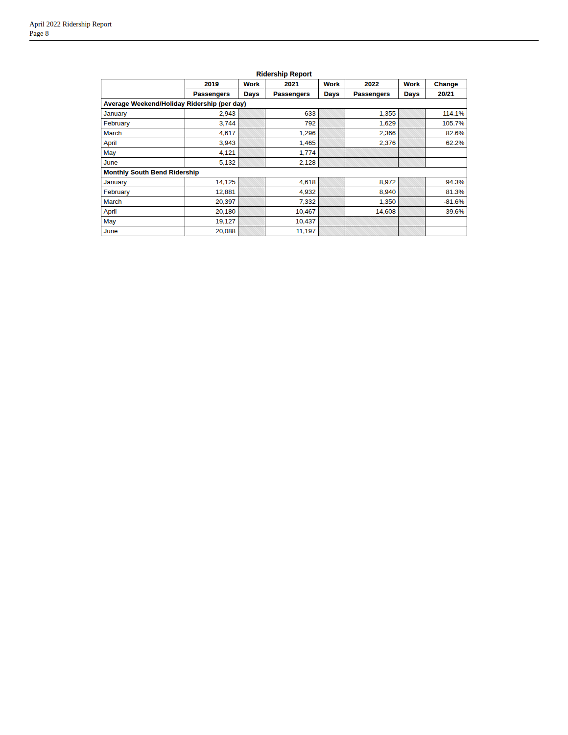April 2022 Ridership Report
Page 8
Ridership Report
| | 2019 | Work | 2021 | Work | 2022 | Work | Change |
| --- | --- | --- | --- | --- | --- | --- | --- |
| Passengers | Days | Passengers | Days | Passengers | Days | 20/21 |
| Average Weekend/Holiday Ridership (per day) |
| January | 2,943 | | 633 | | 1,355 | | 114.1% |
| February | 3,744 | | 792 | | 1,629 | | 105.7% |
| March | 4,617 | | 1,296 | | 2,366 | | 82.6% |
| April | 3,943 | | 1,465 | | 2,376 | | 62.2% |
| May | 4,121 | | 1,774 | | | | |
| June | 5,132 | | 2,128 | | | | |
| Monthly South Bend Ridership |
| January | 14,125 | | 4,618 | | 8,972 | | 94.3% |
| February | 12,881 | | 4,932 | | 8,940 | | 81.3% |
| March | 20,397 | | 7,332 | | 1,350 | | -81.6% |
| April | 20,180 | | 10,467 | | 14,608 | | 39.6% |
| May | 19,127 | | 10,437 | | | | |
| June | 20,088 | | 11,197 | | | | |